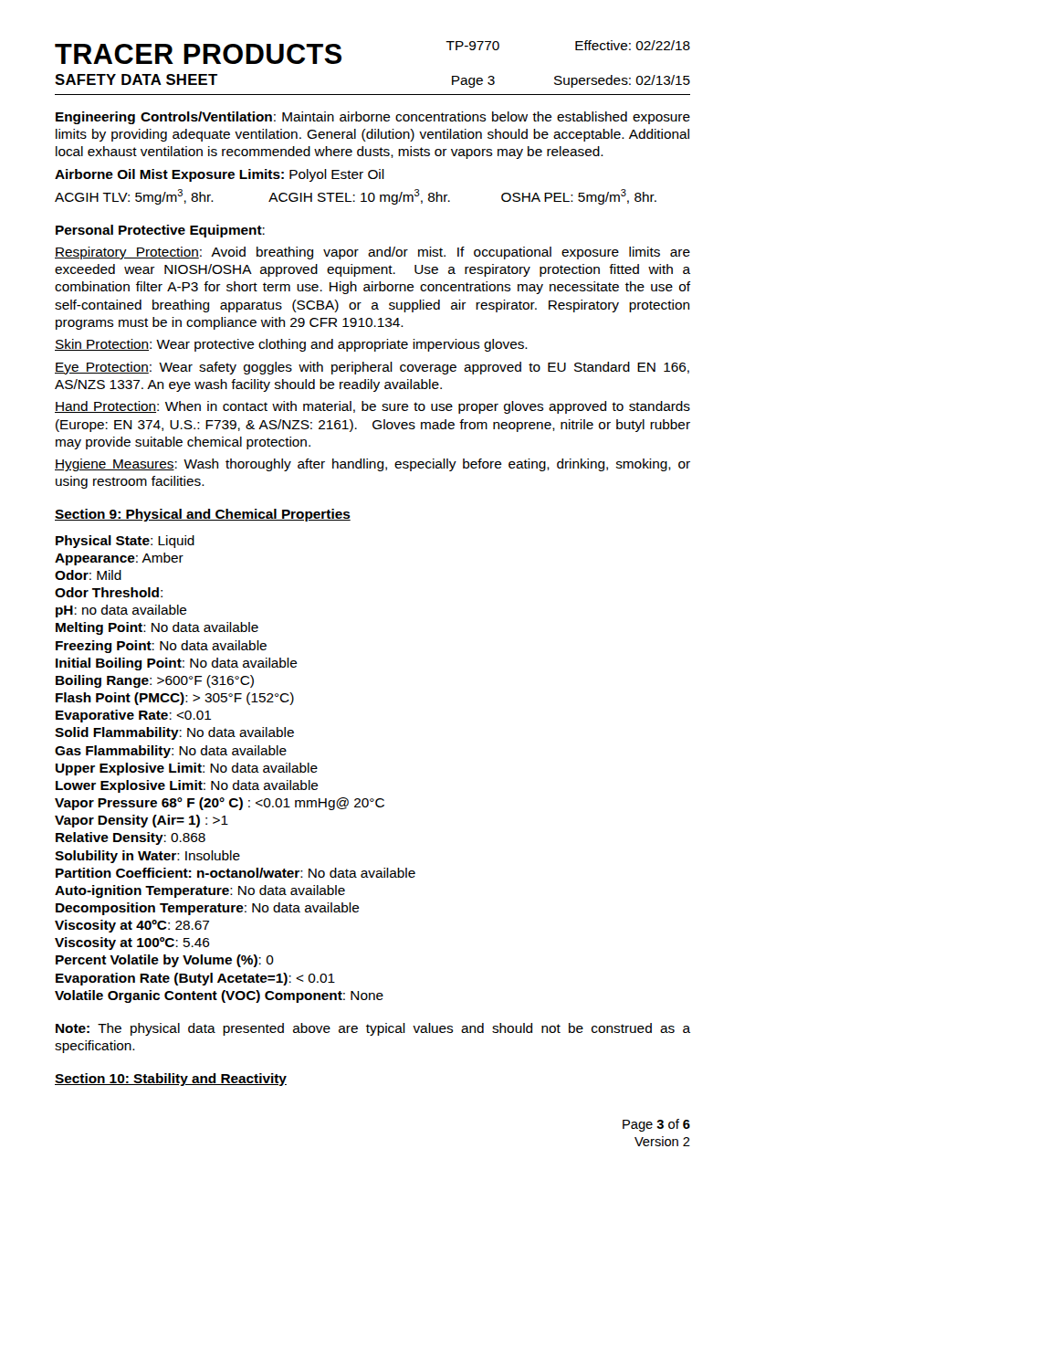| TRACER PRODUCTS | TP-9770 | Effective: 02/22/18 |
| SAFETY DATA SHEET | Page 3 | Supersedes: 02/13/15 |
Engineering Controls/Ventilation: Maintain airborne concentrations below the established exposure limits by providing adequate ventilation. General (dilution) ventilation should be acceptable. Additional local exhaust ventilation is recommended where dusts, mists or vapors may be released.
Airborne Oil Mist Exposure Limits: Polyol Ester Oil
ACGIH TLV: 5mg/m3, 8hr. ACGIH STEL: 10 mg/m3, 8hr. OSHA PEL: 5mg/m3, 8hr.
Personal Protective Equipment:
Respiratory Protection: Avoid breathing vapor and/or mist. If occupational exposure limits are exceeded wear NIOSH/OSHA approved equipment. Use a respiratory protection fitted with a combination filter A-P3 for short term use. High airborne concentrations may necessitate the use of self-contained breathing apparatus (SCBA) or a supplied air respirator. Respiratory protection programs must be in compliance with 29 CFR 1910.134.
Skin Protection: Wear protective clothing and appropriate impervious gloves.
Eye Protection: Wear safety goggles with peripheral coverage approved to EU Standard EN 166, AS/NZS 1337. An eye wash facility should be readily available.
Hand Protection: When in contact with material, be sure to use proper gloves approved to standards (Europe: EN 374, U.S.: F739, & AS/NZS: 2161). Gloves made from neoprene, nitrile or butyl rubber may provide suitable chemical protection.
Hygiene Measures: Wash thoroughly after handling, especially before eating, drinking, smoking, or using restroom facilities.
Section 9: Physical and Chemical Properties
Physical State: Liquid
Appearance: Amber
Odor: Mild
Odor Threshold:
pH: no data available
Melting Point: No data available
Freezing Point: No data available
Initial Boiling Point: No data available
Boiling Range: >600°F (316°C)
Flash Point (PMCC): > 305°F (152°C)
Evaporative Rate: <0.01
Solid Flammability: No data available
Gas Flammability: No data available
Upper Explosive Limit: No data available
Lower Explosive Limit: No data available
Vapor Pressure 68° F (20° C) : <0.01 mmHg@ 20°C
Vapor Density (Air= 1) : >1
Relative Density: 0.868
Solubility in Water: Insoluble
Partition Coefficient: n-octanol/water: No data available
Auto-ignition Temperature: No data available
Decomposition Temperature: No data available
Viscosity at 40ºC: 28.67
Viscosity at 100ºC: 5.46
Percent Volatile by Volume (%): 0
Evaporation Rate (Butyl Acetate=1): < 0.01
Volatile Organic Content (VOC) Component: None
Note: The physical data presented above are typical values and should not be construed as a specification.
Section 10: Stability and Reactivity
Page 3 of 6
Version 2